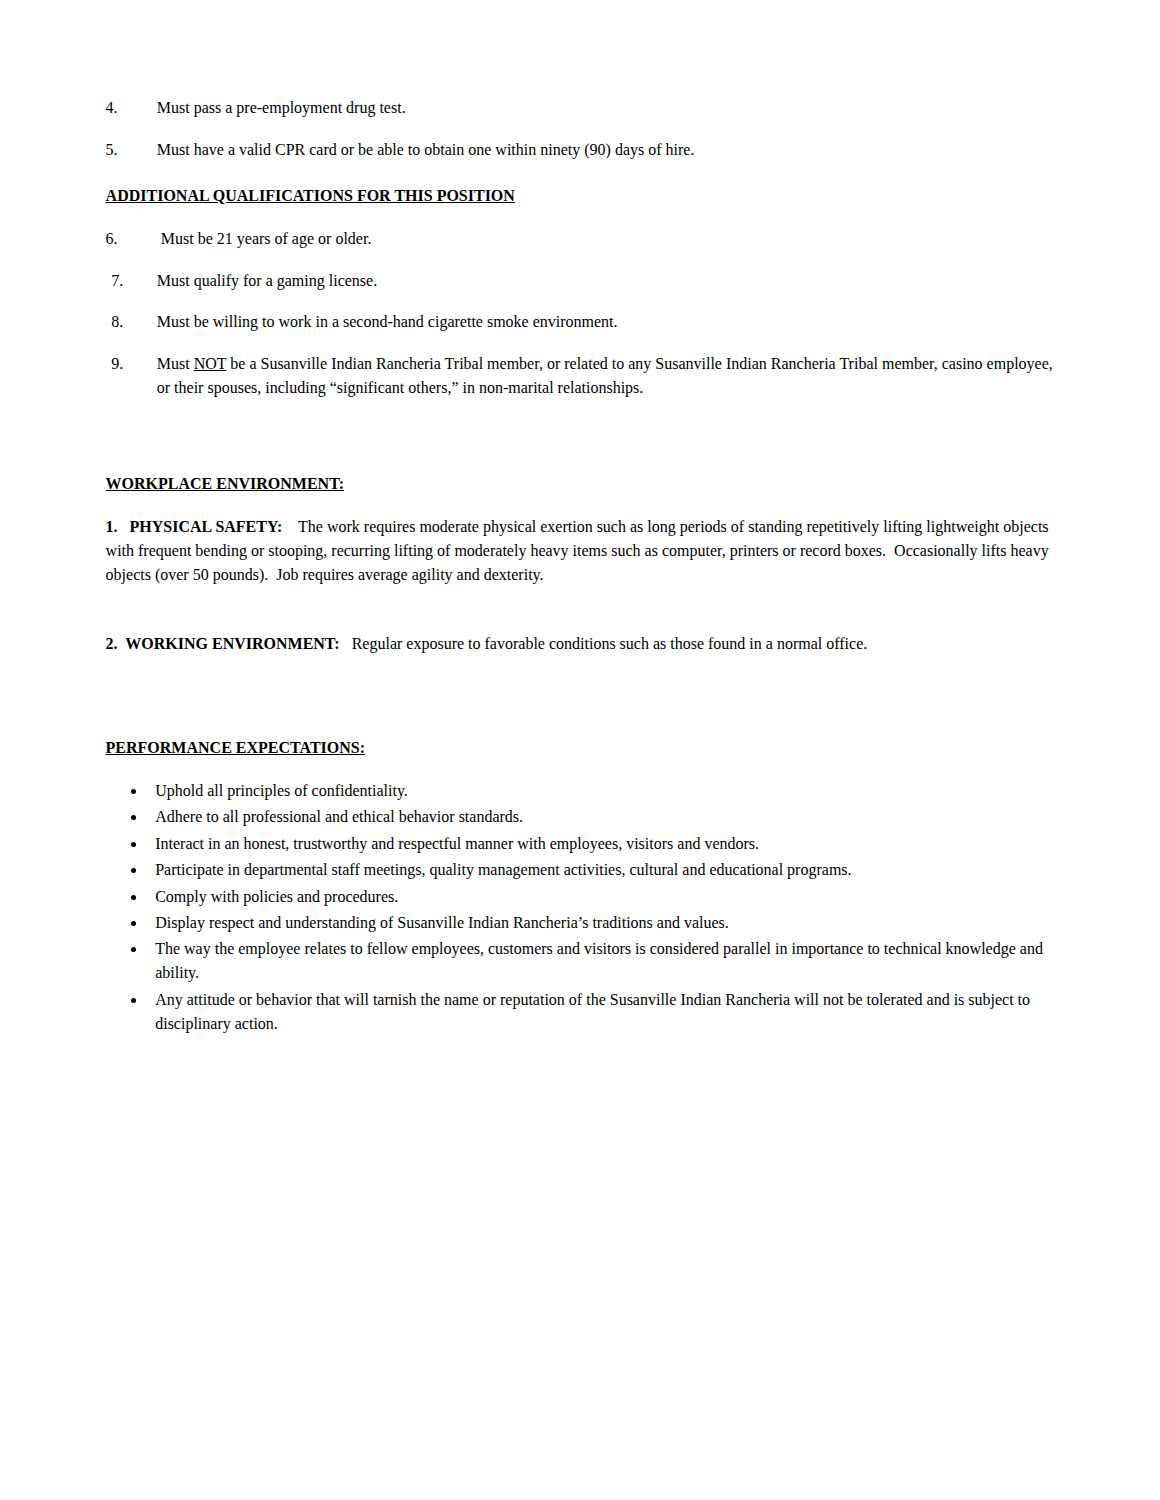4. Must pass a pre-employment drug test.
5. Must have a valid CPR card or be able to obtain one within ninety (90) days of hire.
ADDITIONAL QUALIFICATIONS FOR THIS POSITION
6. Must be 21 years of age or older.
7. Must qualify for a gaming license.
8. Must be willing to work in a second-hand cigarette smoke environment.
9. Must NOT be a Susanville Indian Rancheria Tribal member, or related to any Susanville Indian Rancheria Tribal member, casino employee, or their spouses, including “significant others,” in non-marital relationships.
WORKPLACE ENVIRONMENT:
1. PHYSICAL SAFETY: The work requires moderate physical exertion such as long periods of standing repetitively lifting lightweight objects with frequent bending or stooping, recurring lifting of moderately heavy items such as computer, printers or record boxes. Occasionally lifts heavy objects (over 50 pounds). Job requires average agility and dexterity.
2. WORKING ENVIRONMENT: Regular exposure to favorable conditions such as those found in a normal office.
PERFORMANCE EXPECTATIONS:
Uphold all principles of confidentiality.
Adhere to all professional and ethical behavior standards.
Interact in an honest, trustworthy and respectful manner with employees, visitors and vendors.
Participate in departmental staff meetings, quality management activities, cultural and educational programs.
Comply with policies and procedures.
Display respect and understanding of Susanville Indian Rancheria’s traditions and values.
The way the employee relates to fellow employees, customers and visitors is considered parallel in importance to technical knowledge and ability.
Any attitude or behavior that will tarnish the name or reputation of the Susanville Indian Rancheria will not be tolerated and is subject to disciplinary action.